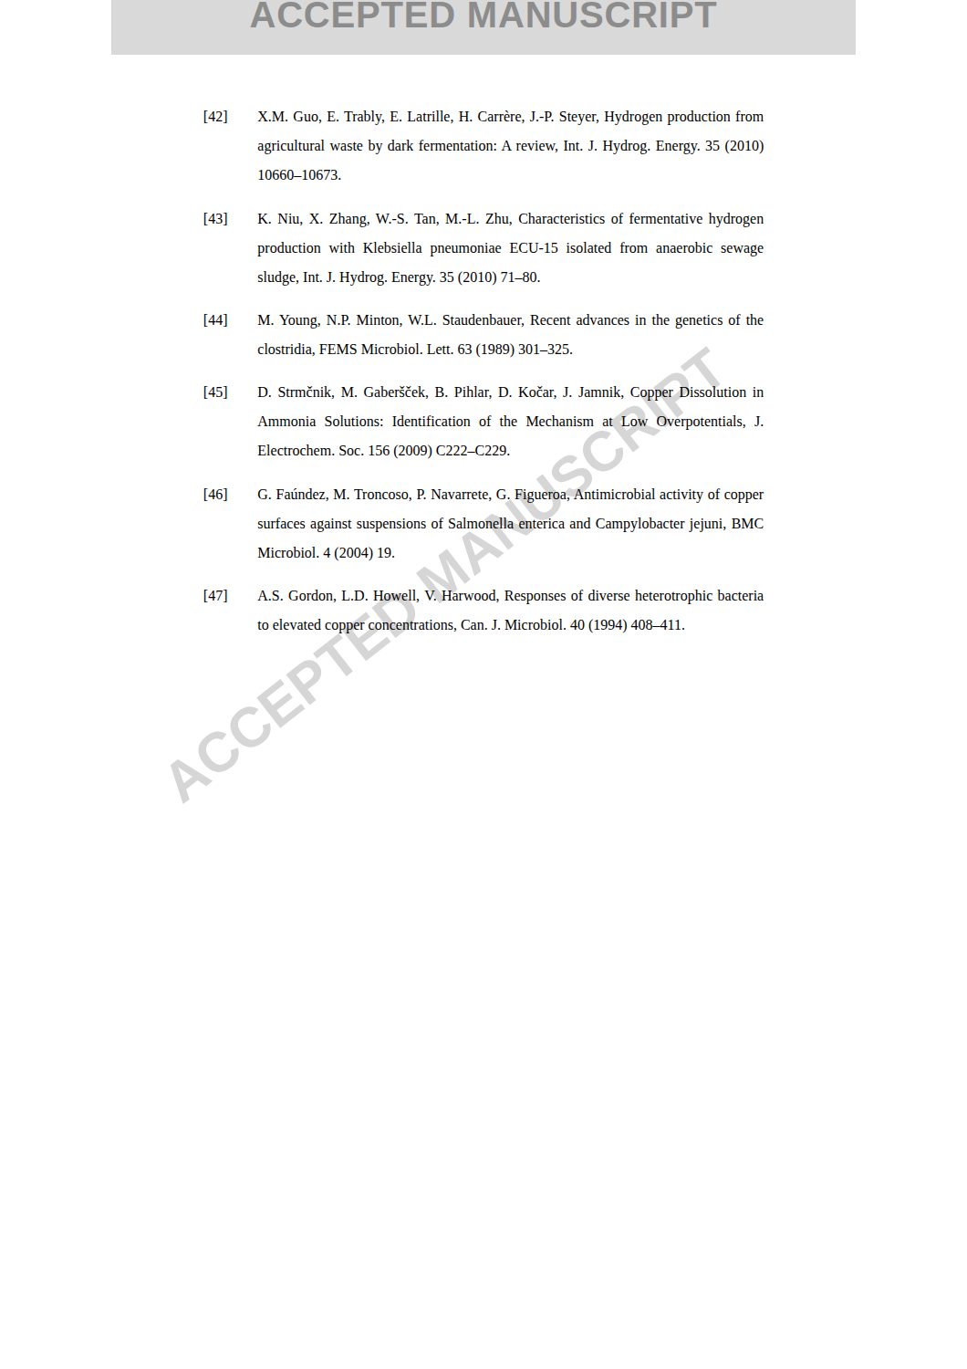ACCEPTED MANUSCRIPT
ACCEPTED MANUSCRIPT
[42] X.M. Guo, E. Trably, E. Latrille, H. Carrère, J.-P. Steyer, Hydrogen production from agricultural waste by dark fermentation: A review, Int. J. Hydrog. Energy. 35 (2010) 10660–10673.
[43] K. Niu, X. Zhang, W.-S. Tan, M.-L. Zhu, Characteristics of fermentative hydrogen production with Klebsiella pneumoniae ECU-15 isolated from anaerobic sewage sludge, Int. J. Hydrog. Energy. 35 (2010) 71–80.
[44] M. Young, N.P. Minton, W.L. Staudenbauer, Recent advances in the genetics of the clostridia, FEMS Microbiol. Lett. 63 (1989) 301–325.
[45] D. Strmčnik, M. Gaberšček, B. Pihlar, D. Kočar, J. Jamnik, Copper Dissolution in Ammonia Solutions: Identification of the Mechanism at Low Overpotentials, J. Electrochem. Soc. 156 (2009) C222–C229.
[46] G. Faúndez, M. Troncoso, P. Navarrete, G. Figueroa, Antimicrobial activity of copper surfaces against suspensions of Salmonella enterica and Campylobacter jejuni, BMC Microbiol. 4 (2004) 19.
[47] A.S. Gordon, L.D. Howell, V. Harwood, Responses of diverse heterotrophic bacteria to elevated copper concentrations, Can. J. Microbiol. 40 (1994) 408–411.